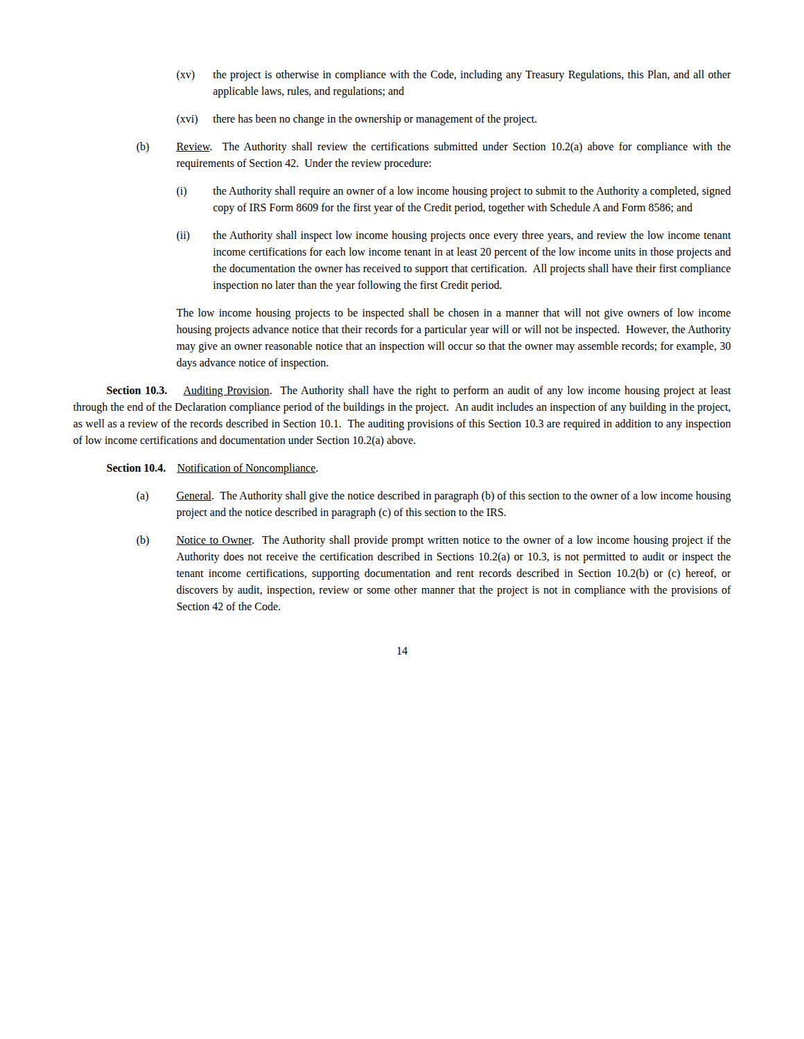(xv)
the project is otherwise in compliance with the Code, including any Treasury Regulations, this Plan, and all other applicable laws, rules, and regulations; and
(xvi)
there has been no change in the ownership or management of the project.
(b)
Review. The Authority shall review the certifications submitted under Section 10.2(a) above for compliance with the requirements of Section 42. Under the review procedure:
(i)
the Authority shall require an owner of a low income housing project to submit to the Authority a completed, signed copy of IRS Form 8609 for the first year of the Credit period, together with Schedule A and Form 8586; and
(ii)
the Authority shall inspect low income housing projects once every three years, and review the low income tenant income certifications for each low income tenant in at least 20 percent of the low income units in those projects and the documentation the owner has received to support that certification. All projects shall have their first compliance inspection no later than the year following the first Credit period.
The low income housing projects to be inspected shall be chosen in a manner that will not give owners of low income housing projects advance notice that their records for a particular year will or will not be inspected. However, the Authority may give an owner reasonable notice that an inspection will occur so that the owner may assemble records; for example, 30 days advance notice of inspection.
Section 10.3. Auditing Provision. The Authority shall have the right to perform an audit of any low income housing project at least through the end of the Declaration compliance period of the buildings in the project. An audit includes an inspection of any building in the project, as well as a review of the records described in Section 10.1. The auditing provisions of this Section 10.3 are required in addition to any inspection of low income certifications and documentation under Section 10.2(a) above.
Section 10.4. Notification of Noncompliance.
(a)
General. The Authority shall give the notice described in paragraph (b) of this section to the owner of a low income housing project and the notice described in paragraph (c) of this section to the IRS.
(b)
Notice to Owner. The Authority shall provide prompt written notice to the owner of a low income housing project if the Authority does not receive the certification described in Sections 10.2(a) or 10.3, is not permitted to audit or inspect the tenant income certifications, supporting documentation and rent records described in Section 10.2(b) or (c) hereof, or discovers by audit, inspection, review or some other manner that the project is not in compliance with the provisions of Section 42 of the Code.
14